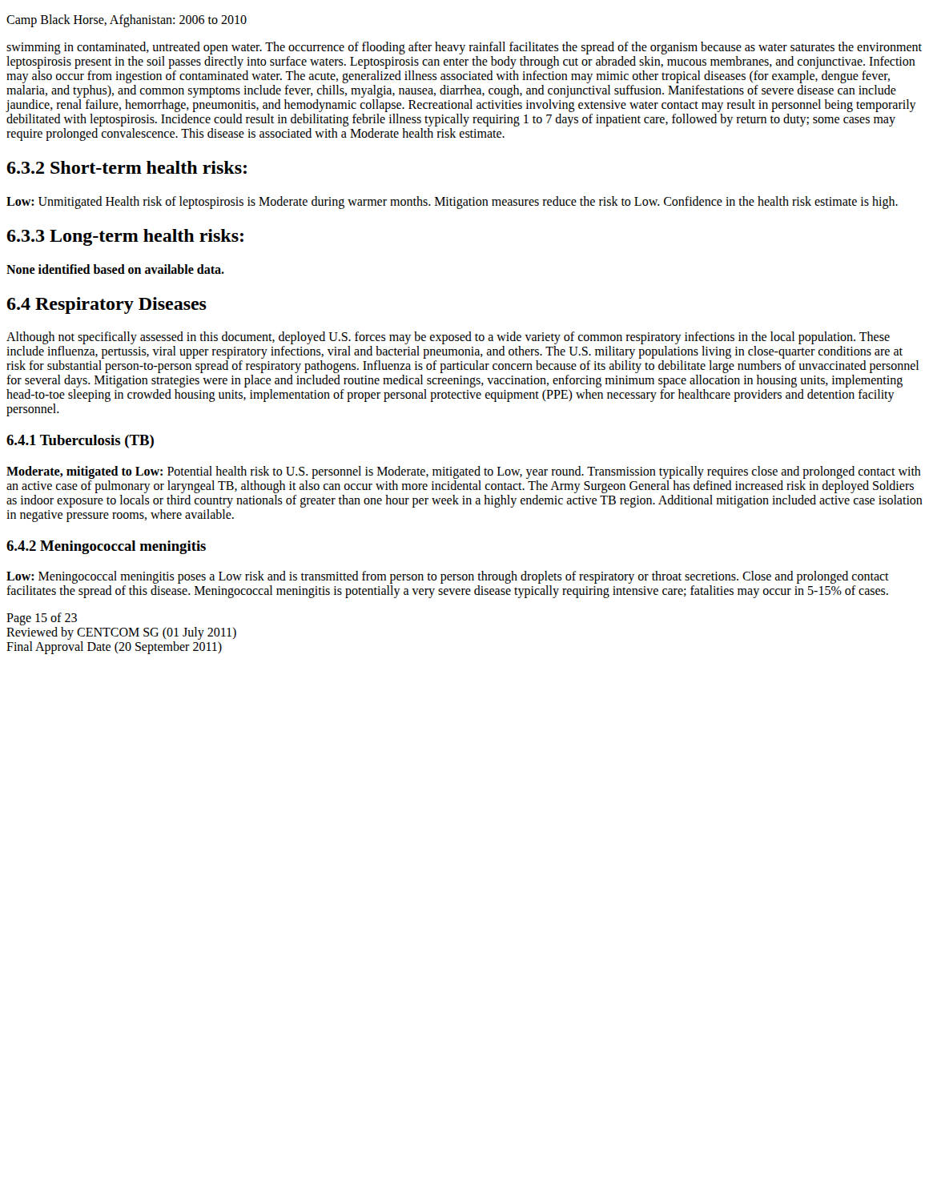Camp Black Horse, Afghanistan: 2006 to 2010
swimming in contaminated, untreated open water. The occurrence of flooding after heavy rainfall facilitates the spread of the organism because as water saturates the environment leptospirosis present in the soil passes directly into surface waters. Leptospirosis can enter the body through cut or abraded skin, mucous membranes, and conjunctivae. Infection may also occur from ingestion of contaminated water. The acute, generalized illness associated with infection may mimic other tropical diseases (for example, dengue fever, malaria, and typhus), and common symptoms include fever, chills, myalgia, nausea, diarrhea, cough, and conjunctival suffusion. Manifestations of severe disease can include jaundice, renal failure, hemorrhage, pneumonitis, and hemodynamic collapse. Recreational activities involving extensive water contact may result in personnel being temporarily debilitated with leptospirosis. Incidence could result in debilitating febrile illness typically requiring 1 to 7 days of inpatient care, followed by return to duty; some cases may require prolonged convalescence. This disease is associated with a Moderate health risk estimate.
6.3.2 Short-term health risks:
Low: Unmitigated Health risk of leptospirosis is Moderate during warmer months. Mitigation measures reduce the risk to Low. Confidence in the health risk estimate is high.
6.3.3 Long-term health risks:
None identified based on available data.
6.4 Respiratory Diseases
Although not specifically assessed in this document, deployed U.S. forces may be exposed to a wide variety of common respiratory infections in the local population. These include influenza, pertussis, viral upper respiratory infections, viral and bacterial pneumonia, and others. The U.S. military populations living in close-quarter conditions are at risk for substantial person-to-person spread of respiratory pathogens. Influenza is of particular concern because of its ability to debilitate large numbers of unvaccinated personnel for several days. Mitigation strategies were in place and included routine medical screenings, vaccination, enforcing minimum space allocation in housing units, implementing head-to-toe sleeping in crowded housing units, implementation of proper personal protective equipment (PPE) when necessary for healthcare providers and detention facility personnel.
6.4.1 Tuberculosis (TB)
Moderate, mitigated to Low: Potential health risk to U.S. personnel is Moderate, mitigated to Low, year round. Transmission typically requires close and prolonged contact with an active case of pulmonary or laryngeal TB, although it also can occur with more incidental contact. The Army Surgeon General has defined increased risk in deployed Soldiers as indoor exposure to locals or third country nationals of greater than one hour per week in a highly endemic active TB region. Additional mitigation included active case isolation in negative pressure rooms, where available.
6.4.2 Meningococcal meningitis
Low: Meningococcal meningitis poses a Low risk and is transmitted from person to person through droplets of respiratory or throat secretions. Close and prolonged contact facilitates the spread of this disease. Meningococcal meningitis is potentially a very severe disease typically requiring intensive care; fatalities may occur in 5-15% of cases.
Page 15 of 23
Reviewed by CENTCOM SG (01 July 2011)
Final Approval Date (20 September 2011)